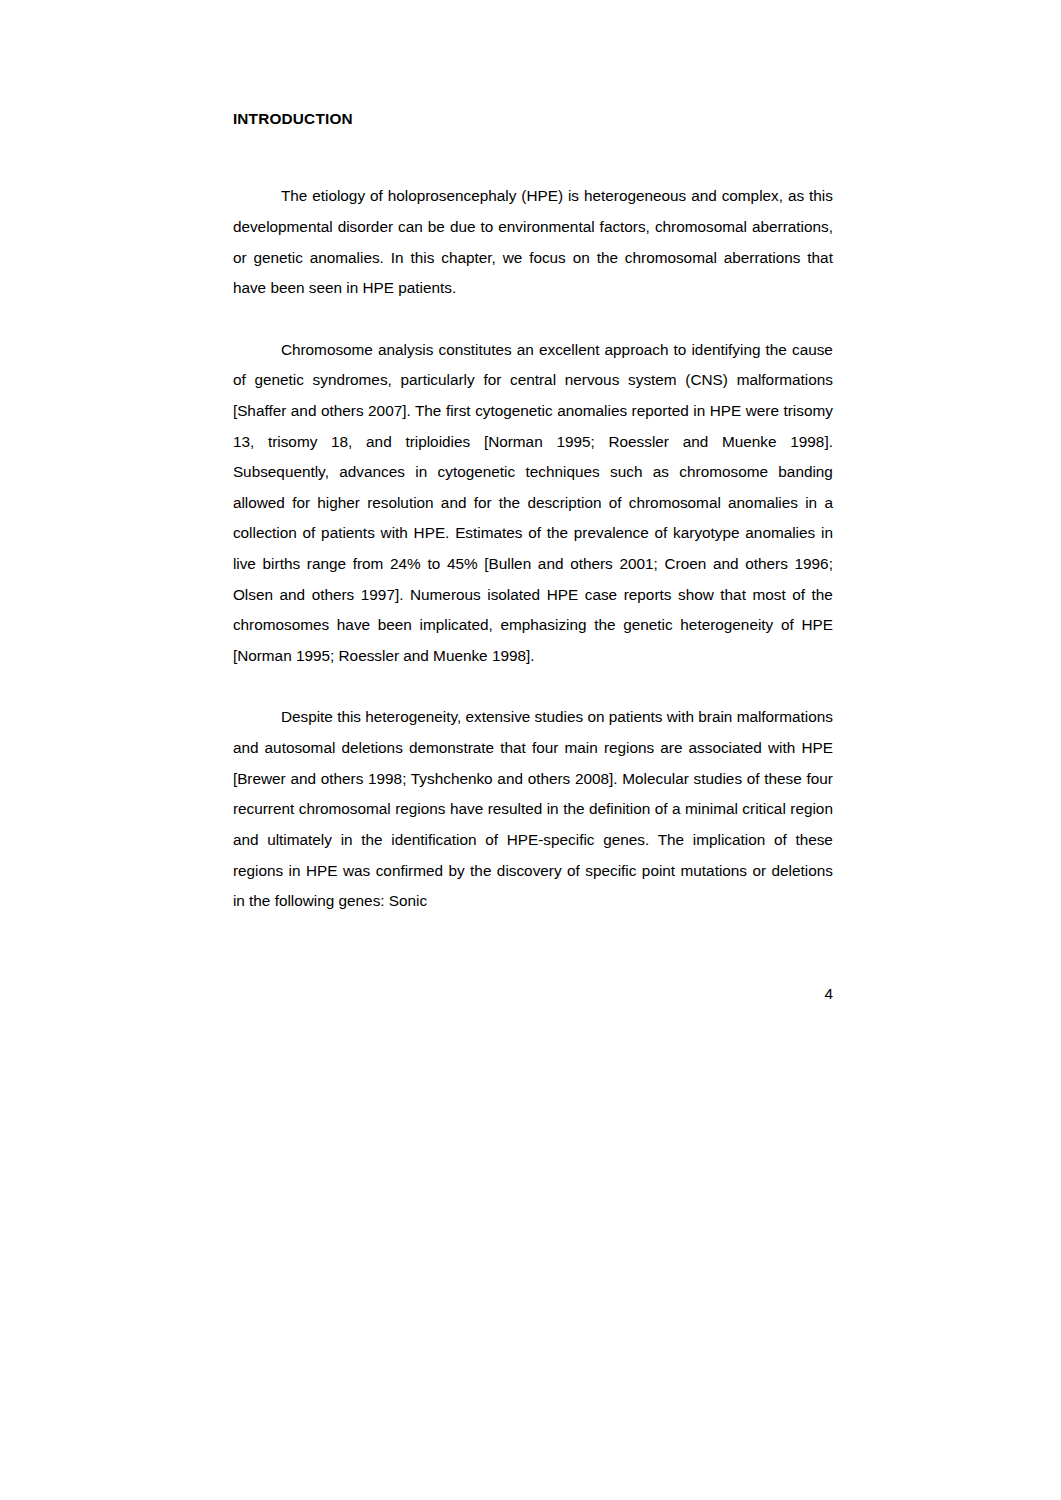INTRODUCTION
The etiology of holoprosencephaly (HPE) is heterogeneous and complex, as this developmental disorder can be due to environmental factors, chromosomal aberrations, or genetic anomalies. In this chapter, we focus on the chromosomal aberrations that have been seen in HPE patients.
Chromosome analysis constitutes an excellent approach to identifying the cause of genetic syndromes, particularly for central nervous system (CNS) malformations [Shaffer and others 2007]. The first cytogenetic anomalies reported in HPE were trisomy 13, trisomy 18, and triploidies [Norman 1995; Roessler and Muenke 1998]. Subsequently, advances in cytogenetic techniques such as chromosome banding allowed for higher resolution and for the description of chromosomal anomalies in a collection of patients with HPE. Estimates of the prevalence of karyotype anomalies in live births range from 24% to 45% [Bullen and others 2001; Croen and others 1996; Olsen and others 1997]. Numerous isolated HPE case reports show that most of the chromosomes have been implicated, emphasizing the genetic heterogeneity of HPE [Norman 1995; Roessler and Muenke 1998].
Despite this heterogeneity, extensive studies on patients with brain malformations and autosomal deletions demonstrate that four main regions are associated with HPE [Brewer and others 1998; Tyshchenko and others 2008]. Molecular studies of these four recurrent chromosomal regions have resulted in the definition of a minimal critical region and ultimately in the identification of HPE-specific genes. The implication of these regions in HPE was confirmed by the discovery of specific point mutations or deletions in the following genes: Sonic
4